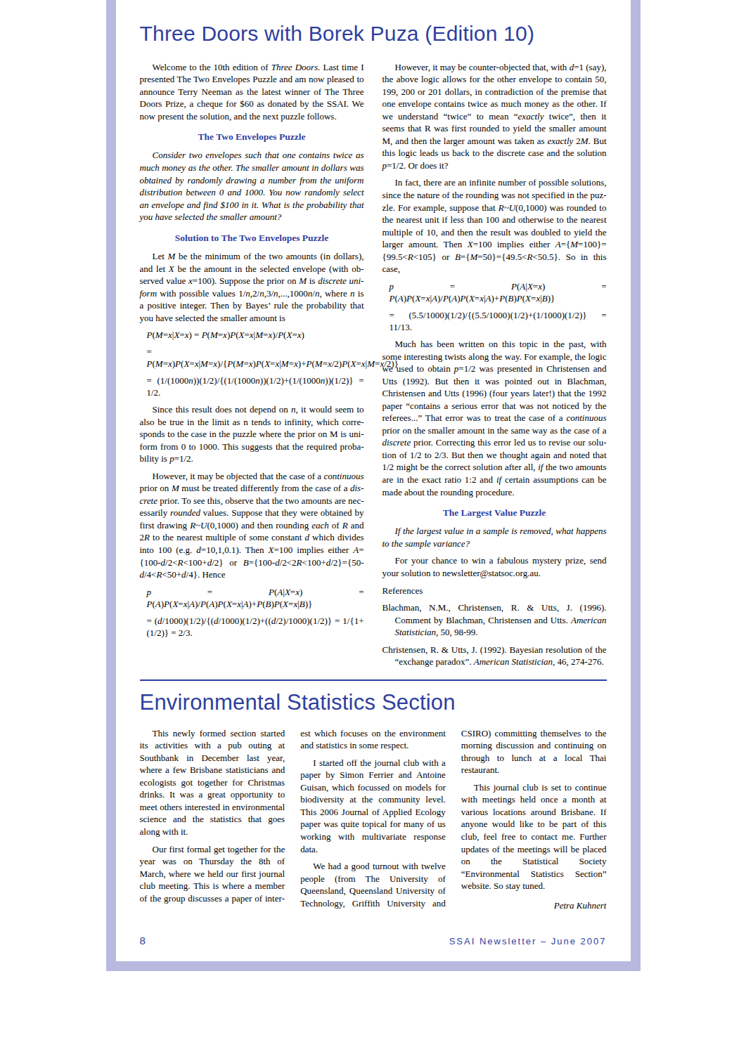Three Doors with Borek Puza (Edition 10)
Welcome to the 10th edition of Three Doors. Last time I presented The Two Envelopes Puzzle and am now pleased to announce Terry Neeman as the latest winner of The Three Doors Prize, a cheque for $60 as donated by the SSAI. We now present the solution, and the next puzzle follows.
The Two Envelopes Puzzle
Consider two envelopes such that one contains twice as much money as the other. The smaller amount in dollars was obtained by randomly drawing a number from the uniform distribution between 0 and 1000. You now randomly select an envelope and find $100 in it. What is the probability that you have selected the smaller amount?
Solution to The Two Envelopes Puzzle
Let M be the minimum of the two amounts (in dollars), and let X be the amount in the selected envelope (with observed value x=100). Suppose the prior on M is discrete uniform with possible values 1/n,2/n,3/n,...,1000n/n, where n is a positive integer. Then by Bayes’ rule the probability that you have selected the smaller amount is
P(M=x|X=x) = P(M=x)P(X=x|M=x)/P(X=x)
= P(M=x)P(X=x|M=x)/{P(M=x)P(X=x|M=x)+P(M=x/2)P(X=x|M=x/2)}
= (1/(1000n))(1/2)/{(1/(1000n))(1/2)+(1/(1000n))(1/2)} = 1/2.
Since this result does not depend on n, it would seem to also be true in the limit as n tends to infinity, which corresponds to the case in the puzzle where the prior on M is uniform from 0 to 1000. This suggests that the required probability is p=1/2.
However, it may be objected that the case of a continuous prior on M must be treated differently from the case of a discrete prior. To see this, observe that the two amounts are necessarily rounded values. Suppose that they were obtained by first drawing R~U(0,1000) and then rounding each of R and 2R to the nearest multiple of some constant d which divides into 100 (e.g. d=10,1,0.1). Then X=100 implies either A={100-d/2<R<100+d/2} or B={100-d/2<2R<100+d/2}={50-d/4<R<50+d/4}. Hence
p = P(A|X=x) = P(A)P(X=x|A)/P(A)P(X=x|A)+P(B)P(X=x|B)}
= (d/1000)(1/2)/{(d/1000)(1/2)+((d/2)/1000)(1/2)} = 1/{1+(1/2)} = 2/3.
However, it may be counter-objected that, with d=1 (say), the above logic allows for the other envelope to contain 50, 199, 200 or 201 dollars, in contradiction of the premise that one envelope contains twice as much money as the other. If we understand “twice” to mean “exactly twice”, then it seems that R was first rounded to yield the smaller amount M, and then the larger amount was taken as exactly 2M. But this logic leads us back to the discrete case and the solution p=1/2. Or does it?
In fact, there are an infinite number of possible solutions, since the nature of the rounding was not specified in the puzzle. For example, suppose that R~U(0,1000) was rounded to the nearest unit if less than 100 and otherwise to the nearest multiple of 10, and then the result was doubled to yield the larger amount. Then X=100 implies either A={M=100}={99.5<R<105} or B={M=50}={49.5<R<50.5}. So in this case,
p = P(A|X=x) = P(A)P(X=x|A)/P(A)P(X=x|A)+P(B)P(X=x|B)}
= (5.5/1000)(1/2)/{(5.5/1000)(1/2)+(1/1000)(1/2)} = 11/13.
Much has been written on this topic in the past, with some interesting twists along the way. For example, the logic we used to obtain p=1/2 was presented in Christensen and Utts (1992). But then it was pointed out in Blachman, Christensen and Utts (1996) (four years later!) that the 1992 paper “contains a serious error that was not noticed by the referees...” That error was to treat the case of a continuous prior on the smaller amount in the same way as the case of a discrete prior. Correcting this error led us to revise our solution of 1/2 to 2/3. But then we thought again and noted that 1/2 might be the correct solution after all, if the two amounts are in the exact ratio 1:2 and if certain assumptions can be made about the rounding procedure.
The Largest Value Puzzle
If the largest value in a sample is removed, what happens to the sample variance?
For your chance to win a fabulous mystery prize, send your solution to newsletter@statsoc.org.au.
References
Blachman, N.M., Christensen, R. & Utts, J. (1996). Comment by Blachman, Christensen and Utts. American Statistician, 50, 98-99.
Christensen, R. & Utts, J. (1992). Bayesian resolution of the “exchange paradox”. American Statistician, 46, 274-276.
Environmental Statistics Section
This newly formed section started its activities with a pub outing at Southbank in December last year, where a few Brisbane statisticians and ecologists got together for Christmas drinks. It was a great opportunity to meet others interested in environmental science and the statistics that goes along with it.
Our first formal get together for the year was on Thursday the 8th of March, where we held our first journal club meeting. This is where a member of the group discusses a paper of interest which focuses on the environment and statistics in some respect.
I started off the journal club with a paper by Simon Ferrier and Antoine Guisan, which focussed on models for biodiversity at the community level. This 2006 Journal of Applied Ecology paper was quite topical for many of us working with multivariate response data.
We had a good turnout with twelve people (from The University of Queensland, Queensland University of Technology, Griffith University and CSIRO) committing themselves to the morning discussion and continuing on through to lunch at a local Thai restaurant.
This journal club is set to continue with meetings held once a month at various locations around Brisbane. If anyone would like to be part of this club, feel free to contact me. Further updates of the meetings will be placed on the Statistical Society “Environmental Statistics Section” website. So stay tuned.
Petra Kuhnert
8 SSAI Newsletter – June 2007